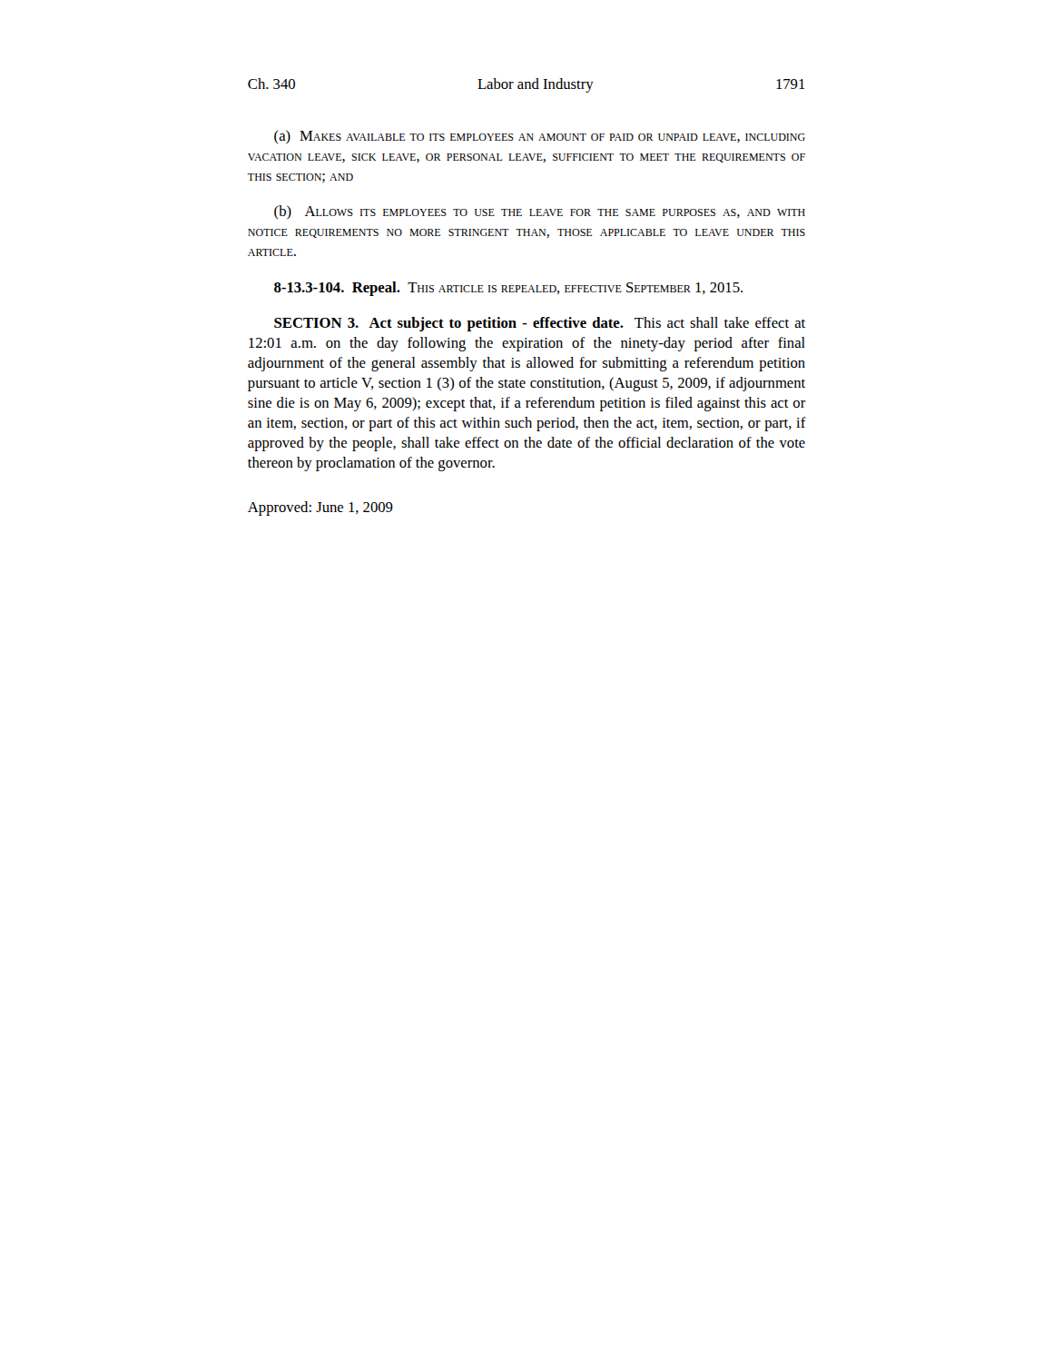Ch. 340 Labor and Industry 1791
(a) Makes available to its employees an amount of paid or unpaid leave, including vacation leave, sick leave, or personal leave, sufficient to meet the requirements of this section; and
(b) Allows its employees to use the leave for the same purposes as, and with notice requirements no more stringent than, those applicable to leave under this article.
8-13.3-104. Repeal. This article is repealed, effective September 1, 2015.
SECTION 3. Act subject to petition - effective date. This act shall take effect at 12:01 a.m. on the day following the expiration of the ninety-day period after final adjournment of the general assembly that is allowed for submitting a referendum petition pursuant to article V, section 1 (3) of the state constitution, (August 5, 2009, if adjournment sine die is on May 6, 2009); except that, if a referendum petition is filed against this act or an item, section, or part of this act within such period, then the act, item, section, or part, if approved by the people, shall take effect on the date of the official declaration of the vote thereon by proclamation of the governor.
Approved: June 1, 2009